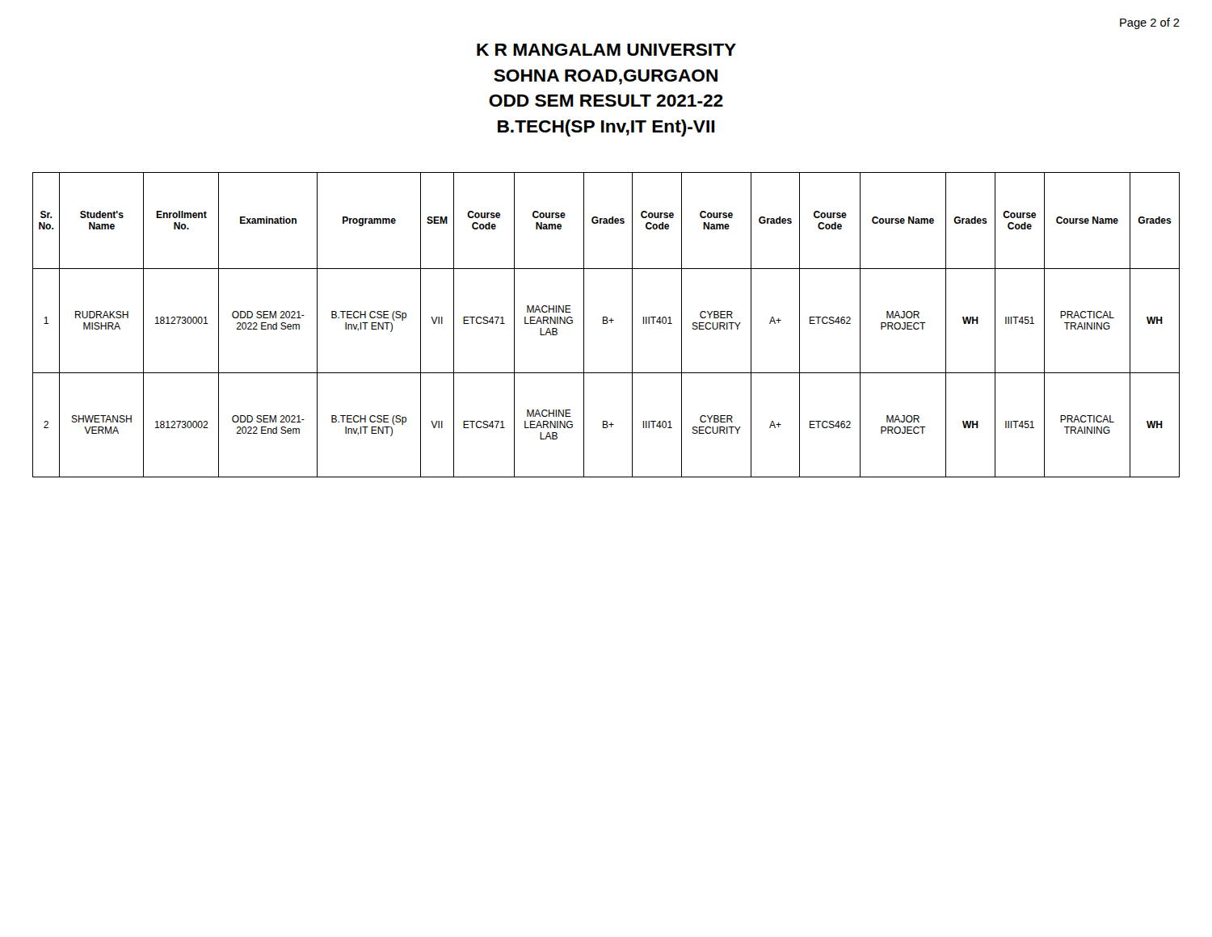Page 2 of 2
K R MANGALAM UNIVERSITY
SOHNA ROAD,GURGAON
ODD SEM RESULT 2021-22
B.TECH(SP Inv,IT Ent)-VII
| Sr. No. | Student's Name | Enrollment No. | Examination | Programme | SEM | Course Code | Course Name | Grades | Course Code | Course Name | Grades | Course Code | Course Name | Grades | Course Code | Course Name | Grades |
| --- | --- | --- | --- | --- | --- | --- | --- | --- | --- | --- | --- | --- | --- | --- | --- | --- | --- |
| 1 | RUDRAKSH MISHRA | 1812730001 | ODD SEM 2021- 2022 End Sem | B.TECH CSE (Sp Inv,IT ENT) | VII | ETCS471 | MACHINE LEARNING LAB | B+ | IIIT401 | CYBER SECURITY | A+ | ETCS462 | MAJOR PROJECT | WH | IIIT451 | PRACTICAL TRAINING | WH |
| 2 | SHWETANSH VERMA | 1812730002 | ODD SEM 2021- 2022 End Sem | B.TECH CSE (Sp Inv,IT ENT) | VII | ETCS471 | MACHINE LEARNING LAB | B+ | IIIT401 | CYBER SECURITY | A+ | ETCS462 | MAJOR PROJECT | WH | IIIT451 | PRACTICAL TRAINING | WH |